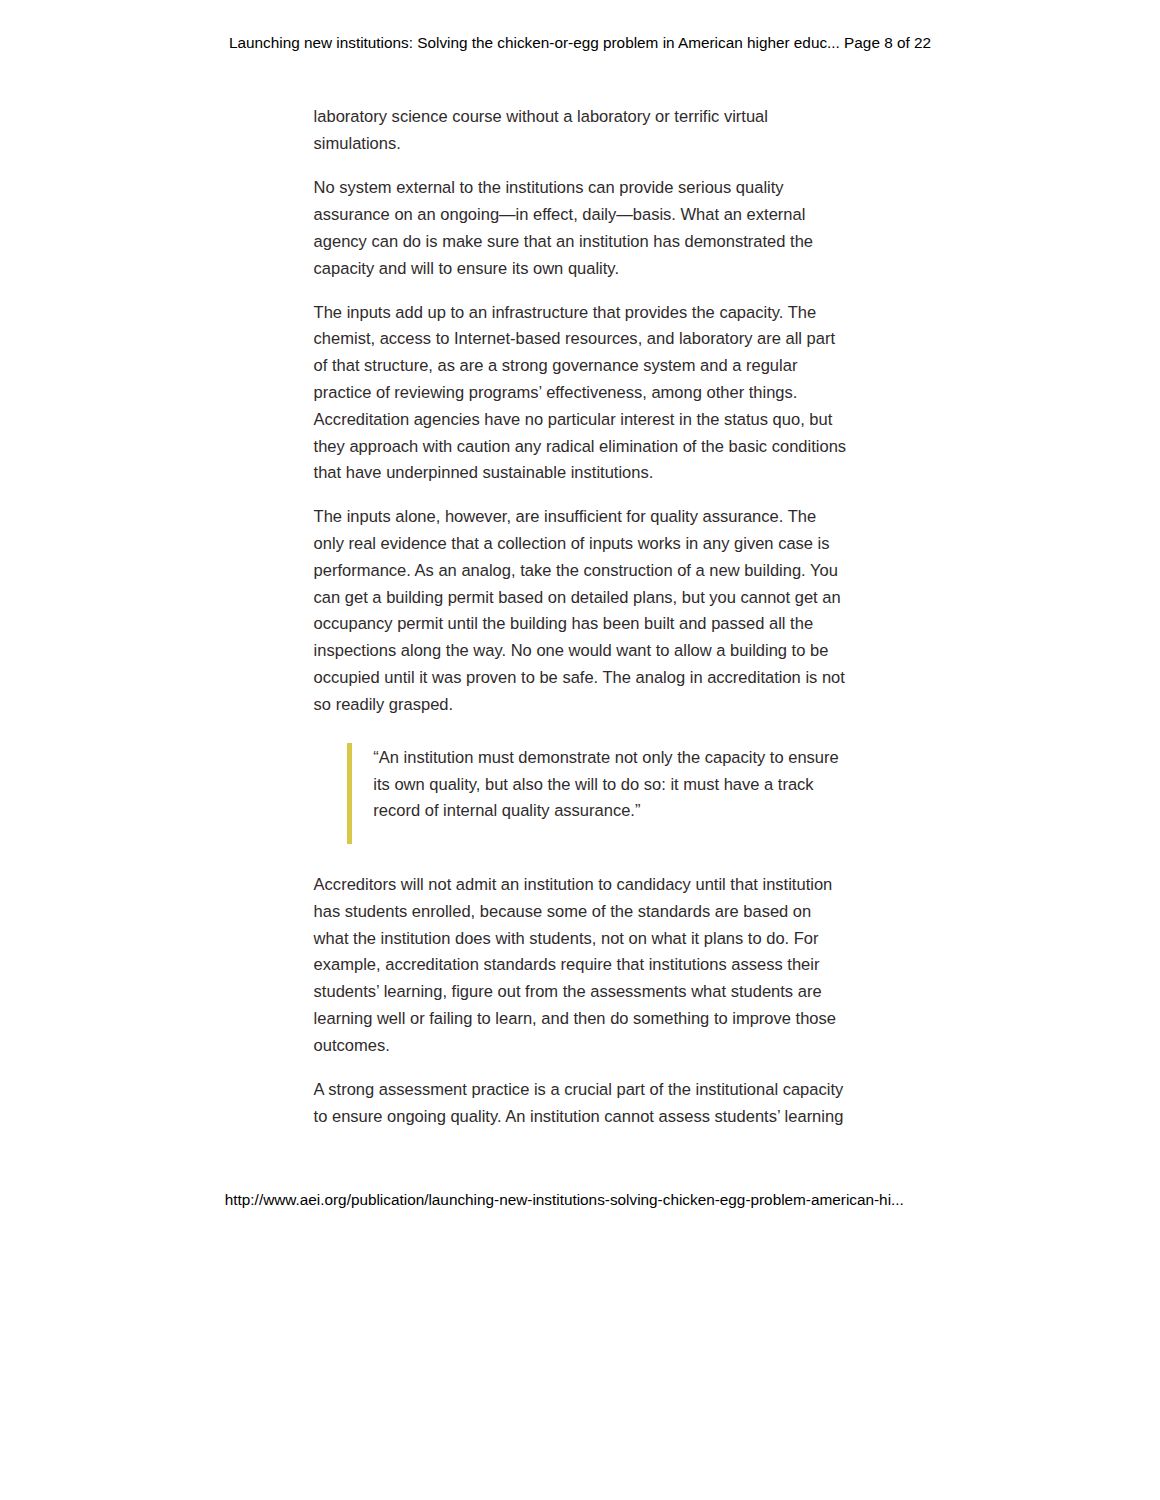Launching new institutions: Solving the chicken-or-egg problem in American higher educ... Page 8 of 22
laboratory science course without a laboratory or terrific virtual simulations.
No system external to the institutions can provide serious quality assurance on an ongoing—in effect, daily—basis. What an external agency can do is make sure that an institution has demonstrated the capacity and will to ensure its own quality.
The inputs add up to an infrastructure that provides the capacity. The chemist, access to Internet-based resources, and laboratory are all part of that structure, as are a strong governance system and a regular practice of reviewing programs’ effectiveness, among other things. Accreditation agencies have no particular interest in the status quo, but they approach with caution any radical elimination of the basic conditions that have underpinned sustainable institutions.
The inputs alone, however, are insufficient for quality assurance. The only real evidence that a collection of inputs works in any given case is performance. As an analog, take the construction of a new building. You can get a building permit based on detailed plans, but you cannot get an occupancy permit until the building has been built and passed all the inspections along the way. No one would want to allow a building to be occupied until it was proven to be safe. The analog in accreditation is not so readily grasped.
“An institution must demonstrate not only the capacity to ensure its own quality, but also the will to do so: it must have a track record of internal quality assurance.”
Accreditors will not admit an institution to candidacy until that institution has students enrolled, because some of the standards are based on what the institution does with students, not on what it plans to do. For example, accreditation standards require that institutions assess their students’ learning, figure out from the assessments what students are learning well or failing to learn, and then do something to improve those outcomes.
A strong assessment practice is a crucial part of the institutional capacity to ensure ongoing quality. An institution cannot assess students’ learning
http://www.aei.org/publication/launching-new-institutions-solving-chicken-egg-problem-american-hi...